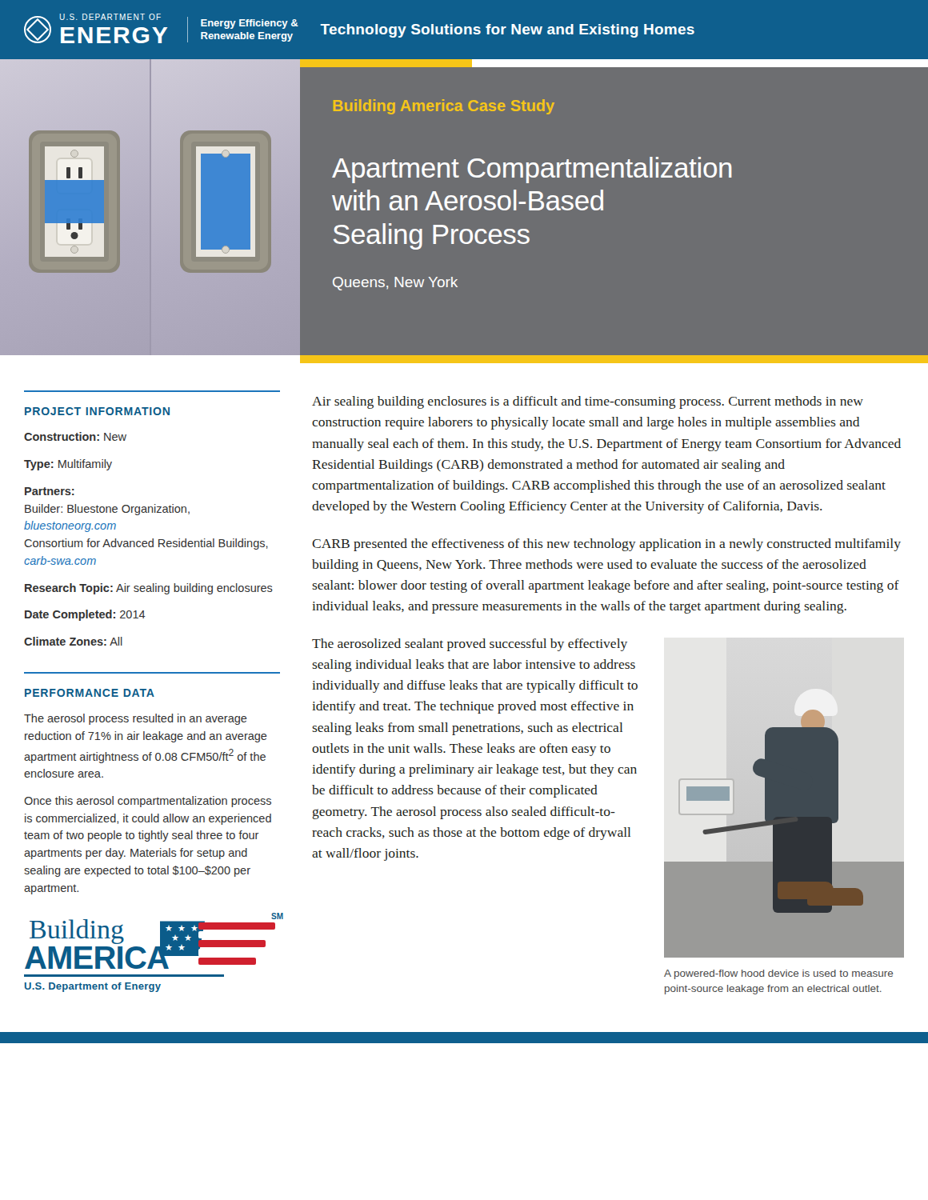U.S. Department of
ENERGY
Energy Efficiency &
Renewable Energy
Technology Solutions for New and Existing Homes
Building America Case Study
Apartment Compartmentalization
with an Aerosol-Based
Sealing Process
Queens, New York
Project Information
Construction: New
Type: Multifamily
Partners:
Builder: Bluestone Organization,
bluestoneorg.com
Consortium for Advanced Residential Buildings, carb-swa.com
Research Topic: Air sealing building enclosures
Date Completed: 2014
Climate Zones: All
Performance Data
The aerosol process resulted in an average reduction of 71% in air leakage and an average apartment airtightness of 0.08 CFM50/ft2 of the enclosure area.
Once this aerosol compartmentalization process is commercialized, it could allow an experienced team of two people to tightly seal three to four apartments per day. Materials for setup and sealing are expected to total $100–$200 per apartment.
SM
Building
AMERICA
U.S. Department of Energy
★ ★ ★ ★ ★ ★ ★
Air sealing building enclosures is a difficult and time-consuming process. Current methods in new construction require laborers to physically locate small and large holes in multiple assemblies and manually seal each of them. In this study, the U.S. Department of Energy team Consortium for Advanced Residential Buildings (CARB) demonstrated a method for automated air sealing and compartmentalization of buildings. CARB accomplished this through the use of an aerosolized sealant developed by the Western Cooling Efficiency Center at the University of California, Davis.
CARB presented the effectiveness of this new technology application in a newly constructed multifamily building in Queens, New York. Three methods were used to evaluate the success of the aerosolized sealant: blower door testing of overall apartment leakage before and after sealing, point-source testing of individual leaks, and pressure measurements in the walls of the target apartment during sealing.
A powered-flow hood device is used to measure point-source leakage from an electrical outlet.
The aerosolized sealant proved successful by effectively sealing individual leaks that are labor intensive to address individually and diffuse leaks that are typically difficult to identify and treat. The technique proved most effective in sealing leaks from small penetrations, such as electrical outlets in the unit walls. These leaks are often easy to identify during a preliminary air leakage test, but they can be difficult to address because of their complicated geometry. The aerosol process also sealed difficult-to-reach cracks, such as those at the bottom edge of drywall at wall/floor joints.